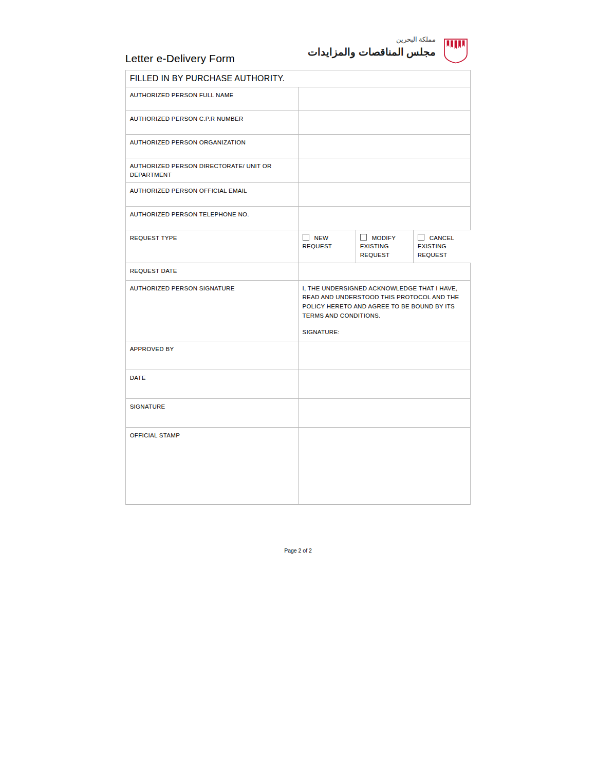Letter e-Delivery Form
مملكة البحرين
مجلس المناقصات والمزايدات
| FILLED IN BY PURCHASE AUTHORITY. |
| AUTHORIZED PERSON FULL NAME | |
| AUTHORIZED PERSON C.P.R NUMBER | |
| AUTHORIZED PERSON ORGANIZATION | |
| AUTHORIZED PERSON DIRECTORATE/ UNIT OR DEPARTMENT | |
| AUTHORIZED PERSON OFFICIAL EMAIL | |
| AUTHORIZED PERSON TELEPHONE NO. | |
| REQUEST TYPE | / NEW REQUEST / MODIFY EXISTING REQUEST / CANCEL EXISTING REQUEST / |
| REQUEST DATE | |
| AUTHORIZED PERSON SIGNATURE | I, THE UNDERSIGNED ACKNOWLEDGE THAT I HAVE, READ AND UNDERSTOOD THIS PROTOCOL AND THE POLICY HERETO AND AGREE TO BE BOUND BY ITS TERMS AND CONDITIONS. SIGNATURE: |
| APPROVED BY | |
| DATE | |
| SIGNATURE | |
| OFFICIAL STAMP | |
Page 2 of 2